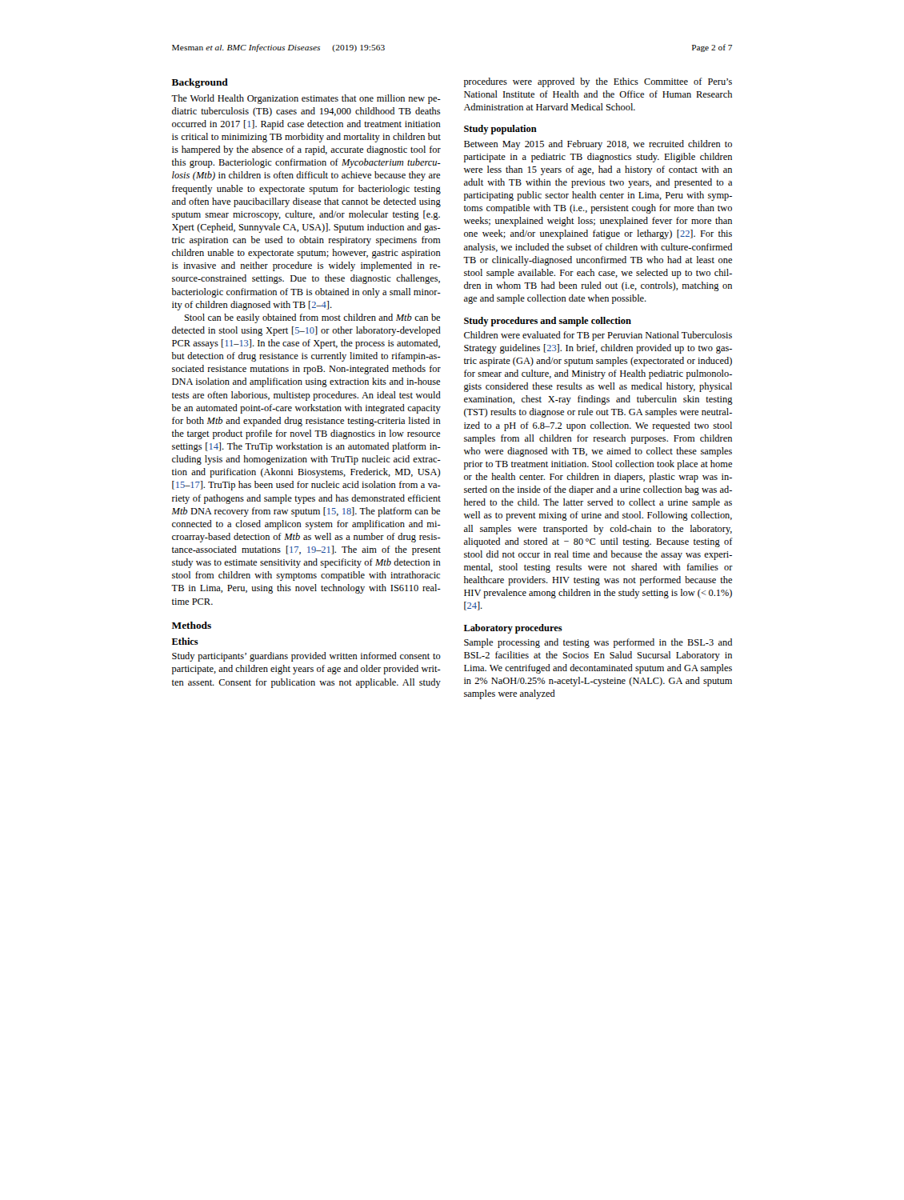Mesman et al. BMC Infectious Diseases (2019) 19:563
Page 2 of 7
Background
The World Health Organization estimates that one million new pediatric tuberculosis (TB) cases and 194,000 childhood TB deaths occurred in 2017 [1]. Rapid case detection and treatment initiation is critical to minimizing TB morbidity and mortality in children but is hampered by the absence of a rapid, accurate diagnostic tool for this group. Bacteriologic confirmation of Mycobacterium tuberculosis (Mtb) in children is often difficult to achieve because they are frequently unable to expectorate sputum for bacteriologic testing and often have paucibacillary disease that cannot be detected using sputum smear microscopy, culture, and/or molecular testing [e.g. Xpert (Cepheid, Sunnyvale CA, USA)]. Sputum induction and gastric aspiration can be used to obtain respiratory specimens from children unable to expectorate sputum; however, gastric aspiration is invasive and neither procedure is widely implemented in resource-constrained settings. Due to these diagnostic challenges, bacteriologic confirmation of TB is obtained in only a small minority of children diagnosed with TB [2–4].
Stool can be easily obtained from most children and Mtb can be detected in stool using Xpert [5–10] or other laboratory-developed PCR assays [11–13]. In the case of Xpert, the process is automated, but detection of drug resistance is currently limited to rifampin-associated resistance mutations in rpoB. Non-integrated methods for DNA isolation and amplification using extraction kits and in-house tests are often laborious, multistep procedures. An ideal test would be an automated point-of-care workstation with integrated capacity for both Mtb and expanded drug resistance testing-criteria listed in the target product profile for novel TB diagnostics in low resource settings [14]. The TruTip workstation is an automated platform including lysis and homogenization with TruTip nucleic acid extraction and purification (Akonni Biosystems, Frederick, MD, USA) [15–17]. TruTip has been used for nucleic acid isolation from a variety of pathogens and sample types and has demonstrated efficient Mtb DNA recovery from raw sputum [15, 18]. The platform can be connected to a closed amplicon system for amplification and microarray-based detection of Mtb as well as a number of drug resistance-associated mutations [17, 19–21]. The aim of the present study was to estimate sensitivity and specificity of Mtb detection in stool from children with symptoms compatible with intrathoracic TB in Lima, Peru, using this novel technology with IS6110 real-time PCR.
Methods
Ethics
Study participants’ guardians provided written informed consent to participate, and children eight years of age and older provided written assent. Consent for publication was not applicable. All study procedures were approved by the Ethics Committee of Peru’s National Institute of Health and the Office of Human Research Administration at Harvard Medical School.
Study population
Between May 2015 and February 2018, we recruited children to participate in a pediatric TB diagnostics study. Eligible children were less than 15 years of age, had a history of contact with an adult with TB within the previous two years, and presented to a participating public sector health center in Lima, Peru with symptoms compatible with TB (i.e., persistent cough for more than two weeks; unexplained weight loss; unexplained fever for more than one week; and/or unexplained fatigue or lethargy) [22]. For this analysis, we included the subset of children with culture-confirmed TB or clinically-diagnosed unconfirmed TB who had at least one stool sample available. For each case, we selected up to two children in whom TB had been ruled out (i.e, controls), matching on age and sample collection date when possible.
Study procedures and sample collection
Children were evaluated for TB per Peruvian National Tuberculosis Strategy guidelines [23]. In brief, children provided up to two gastric aspirate (GA) and/or sputum samples (expectorated or induced) for smear and culture, and Ministry of Health pediatric pulmonologists considered these results as well as medical history, physical examination, chest X-ray findings and tuberculin skin testing (TST) results to diagnose or rule out TB. GA samples were neutralized to a pH of 6.8–7.2 upon collection. We requested two stool samples from all children for research purposes. From children who were diagnosed with TB, we aimed to collect these samples prior to TB treatment initiation. Stool collection took place at home or the health center. For children in diapers, plastic wrap was inserted on the inside of the diaper and a urine collection bag was adhered to the child. The latter served to collect a urine sample as well as to prevent mixing of urine and stool. Following collection, all samples were transported by cold-chain to the laboratory, aliquoted and stored at − 80 °C until testing. Because testing of stool did not occur in real time and because the assay was experimental, stool testing results were not shared with families or healthcare providers. HIV testing was not performed because the HIV prevalence among children in the study setting is low (< 0.1%) [24].
Laboratory procedures
Sample processing and testing was performed in the BSL-3 and BSL-2 facilities at the Socios En Salud Sucursal Laboratory in Lima. We centrifuged and decontaminated sputum and GA samples in 2% NaOH/0.25% n-acetyl-L-cysteine (NALC). GA and sputum samples were analyzed